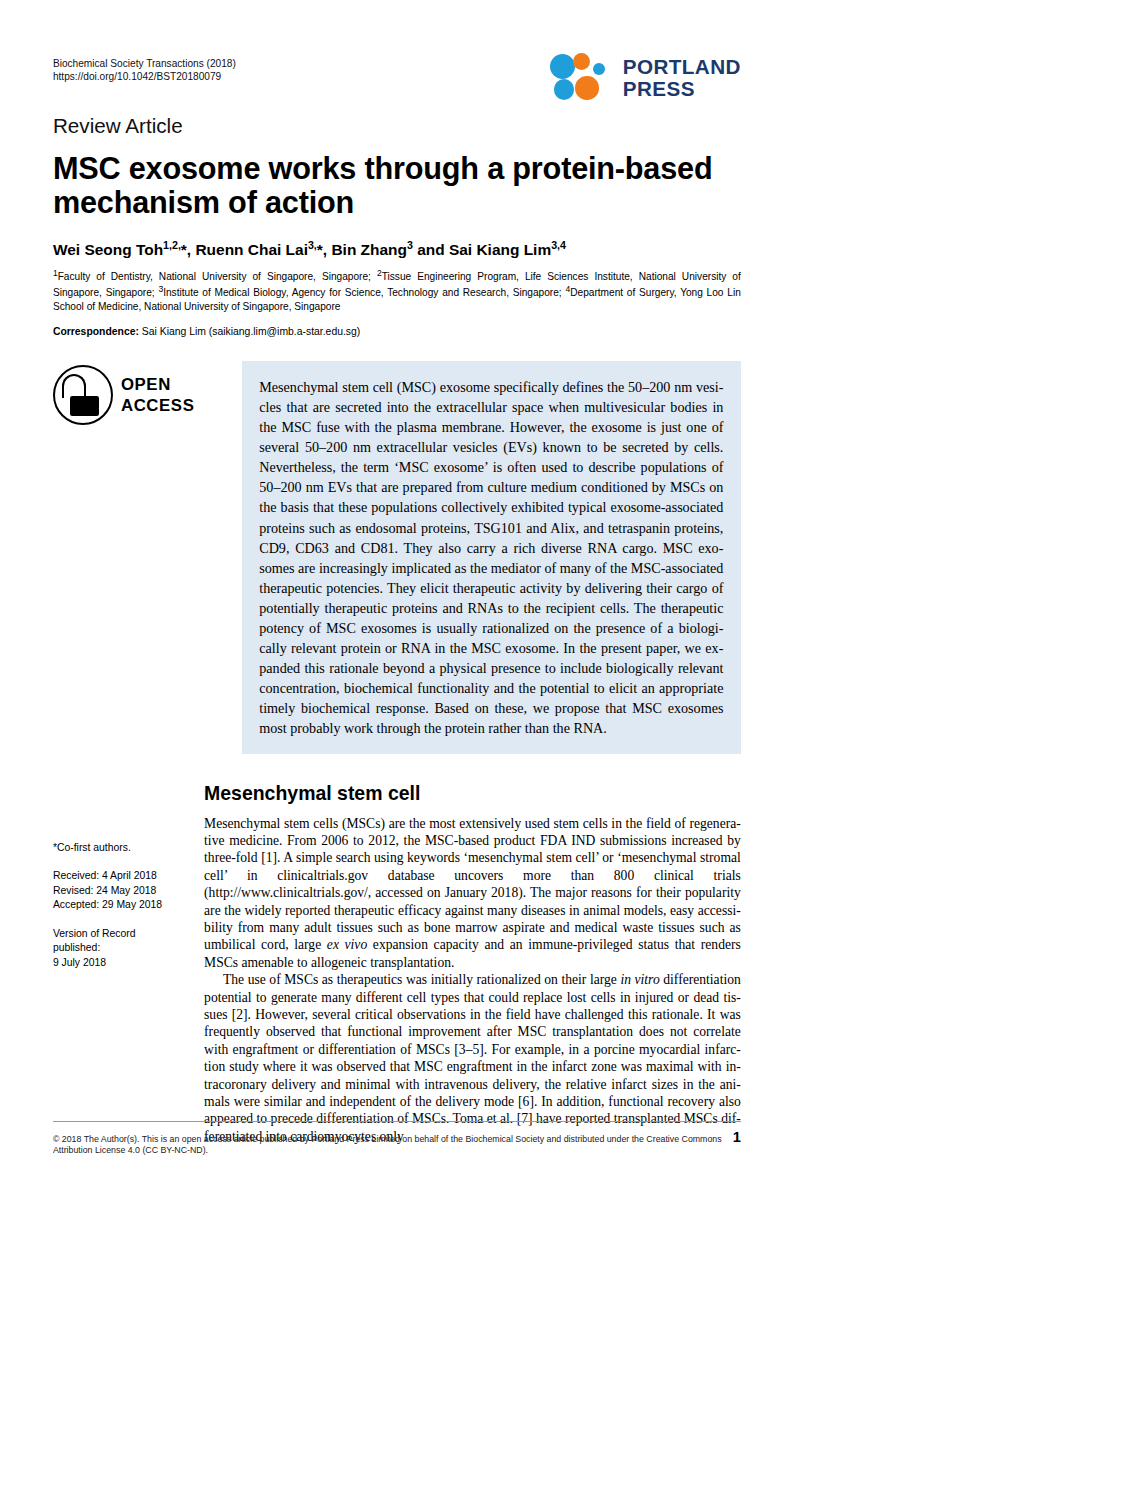Biochemical Society Transactions (2018)
https://doi.org/10.1042/BST20180079
PORTLAND PRESS
Review Article
MSC exosome works through a protein-based
mechanism of action
Wei Seong Toh1,2,*, Ruenn Chai Lai3,*, Bin Zhang3 and Sai Kiang Lim3,4
1Faculty of Dentistry, National University of Singapore, Singapore; 2Tissue Engineering Program, Life Sciences Institute, National University of Singapore, Singapore; 3Institute of Medical Biology, Agency for Science, Technology and Research, Singapore; 4Department of Surgery, Yong Loo Lin School of Medicine, National University of Singapore, Singapore
Correspondence: Sai Kiang Lim (saikiang.lim@imb.a-star.edu.sg)
OPEN ACCESS
Mesenchymal stem cell (MSC) exosome specifically defines the 50–200 nm vesicles that are secreted into the extracellular space when multivesicular bodies in the MSC fuse with the plasma membrane. However, the exosome is just one of several 50–200 nm extracellular vesicles (EVs) known to be secreted by cells. Nevertheless, the term ‘MSC exosome’ is often used to describe populations of 50–200 nm EVs that are prepared from culture medium conditioned by MSCs on the basis that these populations collectively exhibited typical exosome-associated proteins such as endosomal proteins, TSG101 and Alix, and tetraspanin proteins, CD9, CD63 and CD81. They also carry a rich diverse RNA cargo. MSC exosomes are increasingly implicated as the mediator of many of the MSC-associated therapeutic potencies. They elicit therapeutic activity by delivering their cargo of potentially therapeutic proteins and RNAs to the recipient cells. The therapeutic potency of MSC exosomes is usually rationalized on the presence of a biologically relevant protein or RNA in the MSC exosome. In the present paper, we expanded this rationale beyond a physical presence to include biologically relevant concentration, biochemical functionality and the potential to elicit an appropriate timely biochemical response. Based on these, we propose that MSC exosomes most probably work through the protein rather than the RNA.
*Co-first authors.
Received: 4 April 2018
Revised: 24 May 2018
Accepted: 29 May 2018
Version of Record published:
9 July 2018
Mesenchymal stem cell
Mesenchymal stem cells (MSCs) are the most extensively used stem cells in the field of regenerative medicine. From 2006 to 2012, the MSC-based product FDA IND submissions increased by three-fold [1]. A simple search using keywords ‘mesenchymal stem cell’ or ‘mesenchymal stromal cell’ in clinicaltrials.gov database uncovers more than 800 clinical trials (http://www.clinicaltrials.gov/, accessed on January 2018). The major reasons for their popularity are the widely reported therapeutic efficacy against many diseases in animal models, easy accessibility from many adult tissues such as bone marrow aspirate and medical waste tissues such as umbilical cord, large ex vivo expansion capacity and an immune-privileged status that renders MSCs amenable to allogeneic transplantation.
The use of MSCs as therapeutics was initially rationalized on their large in vitro differentiation potential to generate many different cell types that could replace lost cells in injured or dead tissues [2]. However, several critical observations in the field have challenged this rationale. It was frequently observed that functional improvement after MSC transplantation does not correlate with engraftment or differentiation of MSCs [3–5]. For example, in a porcine myocardial infarction study where it was observed that MSC engraftment in the infarct zone was maximal with intracoronary delivery and minimal with intravenous delivery, the relative infarct sizes in the animals were similar and independent of the delivery mode [6]. In addition, functional recovery also appeared to precede differentiation of MSCs. Toma et al. [7] have reported transplanted MSCs differentiated into cardiomyocytes only
© 2018 The Author(s). This is an open access article published by Portland Press Limited on behalf of the Biochemical Society and distributed under the Creative Commons Attribution License 4.0 (CC BY-NC-ND).
1